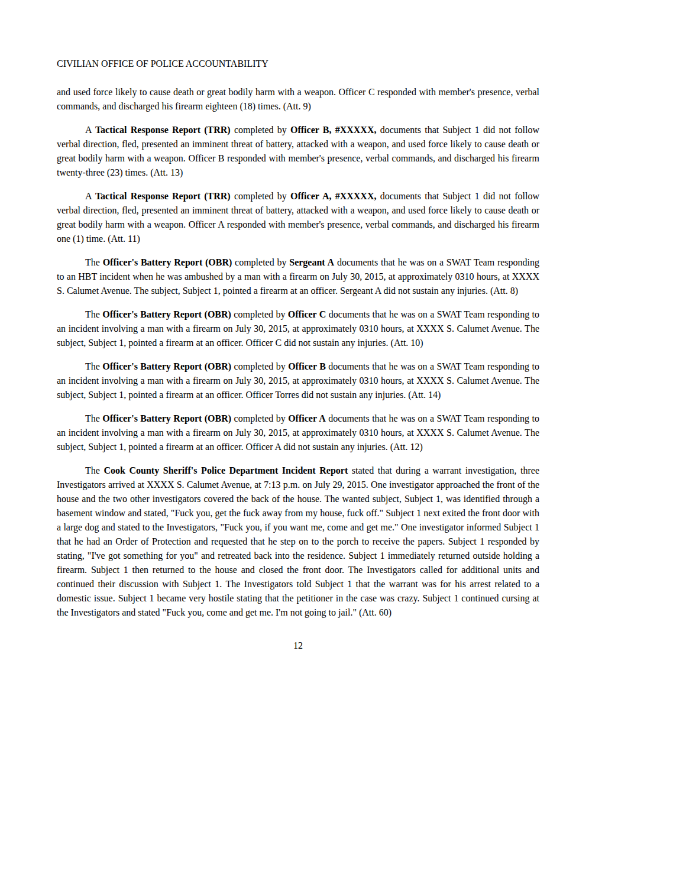CIVILIAN OFFICE OF POLICE ACCOUNTABILITY
and used force likely to cause death or great bodily harm with a weapon. Officer C responded with member's presence, verbal commands, and discharged his firearm eighteen (18) times. (Att. 9)
A Tactical Response Report (TRR) completed by Officer B, #XXXXX, documents that Subject 1 did not follow verbal direction, fled, presented an imminent threat of battery, attacked with a weapon, and used force likely to cause death or great bodily harm with a weapon. Officer B responded with member's presence, verbal commands, and discharged his firearm twenty-three (23) times. (Att. 13)
A Tactical Response Report (TRR) completed by Officer A, #XXXXX, documents that Subject 1 did not follow verbal direction, fled, presented an imminent threat of battery, attacked with a weapon, and used force likely to cause death or great bodily harm with a weapon. Officer A responded with member's presence, verbal commands, and discharged his firearm one (1) time. (Att. 11)
The Officer's Battery Report (OBR) completed by Sergeant A documents that he was on a SWAT Team responding to an HBT incident when he was ambushed by a man with a firearm on July 30, 2015, at approximately 0310 hours, at XXXX S. Calumet Avenue. The subject, Subject 1, pointed a firearm at an officer. Sergeant A did not sustain any injuries. (Att. 8)
The Officer's Battery Report (OBR) completed by Officer C documents that he was on a SWAT Team responding to an incident involving a man with a firearm on July 30, 2015, at approximately 0310 hours, at XXXX S. Calumet Avenue. The subject, Subject 1, pointed a firearm at an officer. Officer C did not sustain any injuries. (Att. 10)
The Officer's Battery Report (OBR) completed by Officer B documents that he was on a SWAT Team responding to an incident involving a man with a firearm on July 30, 2015, at approximately 0310 hours, at XXXX S. Calumet Avenue. The subject, Subject 1, pointed a firearm at an officer. Officer Torres did not sustain any injuries. (Att. 14)
The Officer's Battery Report (OBR) completed by Officer A documents that he was on a SWAT Team responding to an incident involving a man with a firearm on July 30, 2015, at approximately 0310 hours, at XXXX S. Calumet Avenue. The subject, Subject 1, pointed a firearm at an officer. Officer A did not sustain any injuries. (Att. 12)
The Cook County Sheriff's Police Department Incident Report stated that during a warrant investigation, three Investigators arrived at XXXX S. Calumet Avenue, at 7:13 p.m. on July 29, 2015. One investigator approached the front of the house and the two other investigators covered the back of the house. The wanted subject, Subject 1, was identified through a basement window and stated, "Fuck you, get the fuck away from my house, fuck off." Subject 1 next exited the front door with a large dog and stated to the Investigators, "Fuck you, if you want me, come and get me." One investigator informed Subject 1 that he had an Order of Protection and requested that he step on to the porch to receive the papers. Subject 1 responded by stating, "I've got something for you" and retreated back into the residence. Subject 1 immediately returned outside holding a firearm. Subject 1 then returned to the house and closed the front door. The Investigators called for additional units and continued their discussion with Subject 1. The Investigators told Subject 1 that the warrant was for his arrest related to a domestic issue. Subject 1 became very hostile stating that the petitioner in the case was crazy. Subject 1 continued cursing at the Investigators and stated "Fuck you, come and get me. I'm not going to jail." (Att. 60)
12